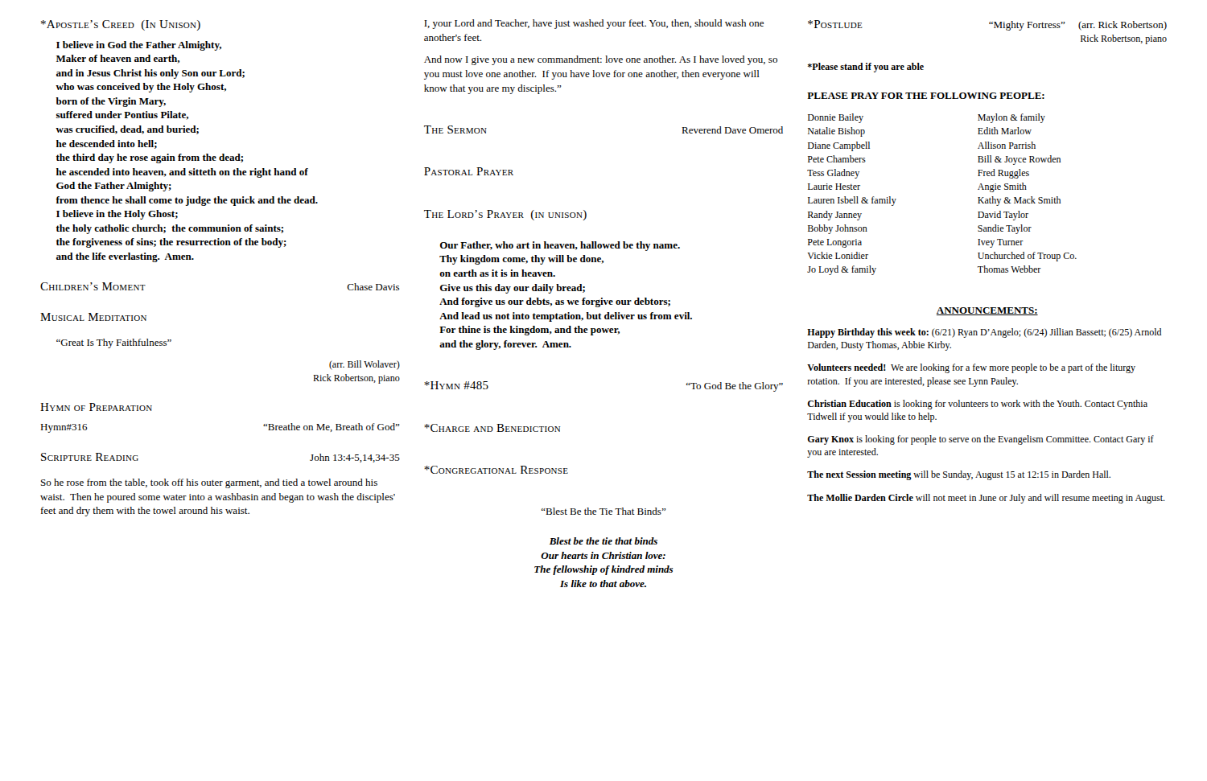*Apostle’s Creed (In Unison)
I believe in God the Father Almighty,
Maker of heaven and earth,
and in Jesus Christ his only Son our Lord;
who was conceived by the Holy Ghost,
born of the Virgin Mary,
suffered under Pontius Pilate,
was crucified, dead, and buried;
he descended into hell;
the third day he rose again from the dead;
he ascended into heaven, and sitteth on the right hand of
God the Father Almighty;
from thence he shall come to judge the quick and the dead.
I believe in the Holy Ghost;
the holy catholic church; the communion of saints;
the forgiveness of sins; the resurrection of the body;
and the life everlasting. Amen.
Children’s Moment
Chase Davis
Musical Meditation
“Great Is Thy Faithfulness”
(arr. Bill Wolaver)
Rick Robertson, piano
Hymn of Preparation
Hymn#316 “Breathe on Me, Breath of God”
Scripture Reading
John 13:4-5,14,34-35
So he rose from the table, took off his outer garment, and tied a towel around his waist. Then he poured some water into a washbasin and began to wash the disciples' feet and dry them with the towel around his waist.
I, your Lord and Teacher, have just washed your feet. You, then, should wash one another's feet.
And now I give you a new commandment: love one another. As I have loved you, so you must love one another. If you have love for one another, then everyone will know that you are my disciples.”
The Sermon
Reverend Dave Omerod
Pastoral Prayer
The Lord’s Prayer (in unison)
Our Father, who art in heaven, hallowed be thy name.
Thy kingdom come, thy will be done,
on earth as it is in heaven.
Give us this day our daily bread;
And forgive us our debts, as we forgive our debtors;
And lead us not into temptation, but deliver us from evil.
For thine is the kingdom, and the power,
and the glory, forever. Amen.
*Hymn #485
“To God Be the Glory”
*Charge and Benediction
*Congregational Response
“Blest Be the Tie That Binds”
Blest be the tie that binds
Our hearts in Christian love:
The fellowship of kindred minds
Is like to that above.
*Postlude
“Mighty Fortress” (arr. Rick Robertson)
Rick Robertson, piano
*Please stand if you are able
PLEASE PRAY FOR THE FOLLOWING PEOPLE:
| Donnie Bailey | Maylon & family |
| Natalie Bishop | Edith Marlow |
| Diane Campbell | Allison Parrish |
| Pete Chambers | Bill & Joyce Rowden |
| Tess Gladney | Fred Ruggles |
| Laurie Hester | Angie Smith |
| Lauren Isbell & family | Kathy & Mack Smith |
| Randy Janney | David Taylor |
| Bobby Johnson | Sandie Taylor |
| Pete Longoria | Ivey Turner |
| Vickie Lonidier | Unchurched of Troup Co. |
| Jo Loyd & family | Thomas Webber |
ANNOUNCEMENTS:
Happy Birthday this week to: (6/21) Ryan D’Angelo; (6/24) Jillian Bassett; (6/25) Arnold Darden, Dusty Thomas, Abbie Kirby.
Volunteers needed! We are looking for a few more people to be a part of the liturgy rotation. If you are interested, please see Lynn Pauley.
Christian Education is looking for volunteers to work with the Youth. Contact Cynthia Tidwell if you would like to help.
Gary Knox is looking for people to serve on the Evangelism Committee. Contact Gary if you are interested.
The next Session meeting will be Sunday, August 15 at 12:15 in Darden Hall.
The Mollie Darden Circle will not meet in June or July and will resume meeting in August.